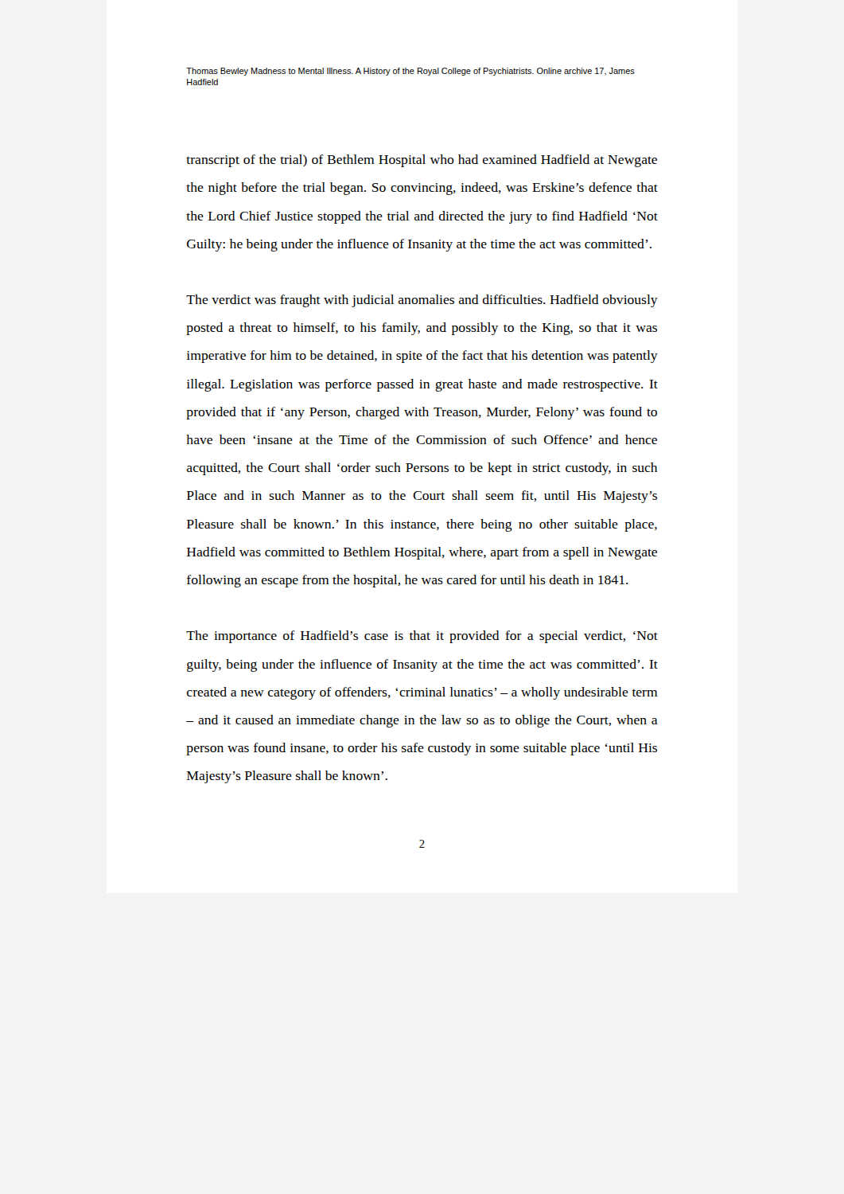Thomas Bewley Madness to Mental Illness. A History of the Royal College of Psychiatrists. Online archive 17, James Hadfield
transcript of the trial) of Bethlem Hospital who had examined Hadfield at Newgate the night before the trial began. So convincing, indeed, was Erskine’s defence that the Lord Chief Justice stopped the trial and directed the jury to find Hadfield ‘Not Guilty: he being under the influence of Insanity at the time the act was committed’.
The verdict was fraught with judicial anomalies and difficulties. Hadfield obviously posted a threat to himself, to his family, and possibly to the King, so that it was imperative for him to be detained, in spite of the fact that his detention was patently illegal. Legislation was perforce passed in great haste and made restrospective. It provided that if ‘any Person, charged with Treason, Murder, Felony’ was found to have been ‘insane at the Time of the Commission of such Offence’ and hence acquitted, the Court shall ‘order such Persons to be kept in strict custody, in such Place and in such Manner as to the Court shall seem fit, until His Majesty’s Pleasure shall be known.’ In this instance, there being no other suitable place, Hadfield was committed to Bethlem Hospital, where, apart from a spell in Newgate following an escape from the hospital, he was cared for until his death in 1841.
The importance of Hadfield’s case is that it provided for a special verdict, ‘Not guilty, being under the influence of Insanity at the time the act was committed’. It created a new category of offenders, ‘criminal lunatics’ – a wholly undesirable term – and it caused an immediate change in the law so as to oblige the Court, when a person was found insane, to order his safe custody in some suitable place ‘until His Majesty’s Pleasure shall be known’.
2